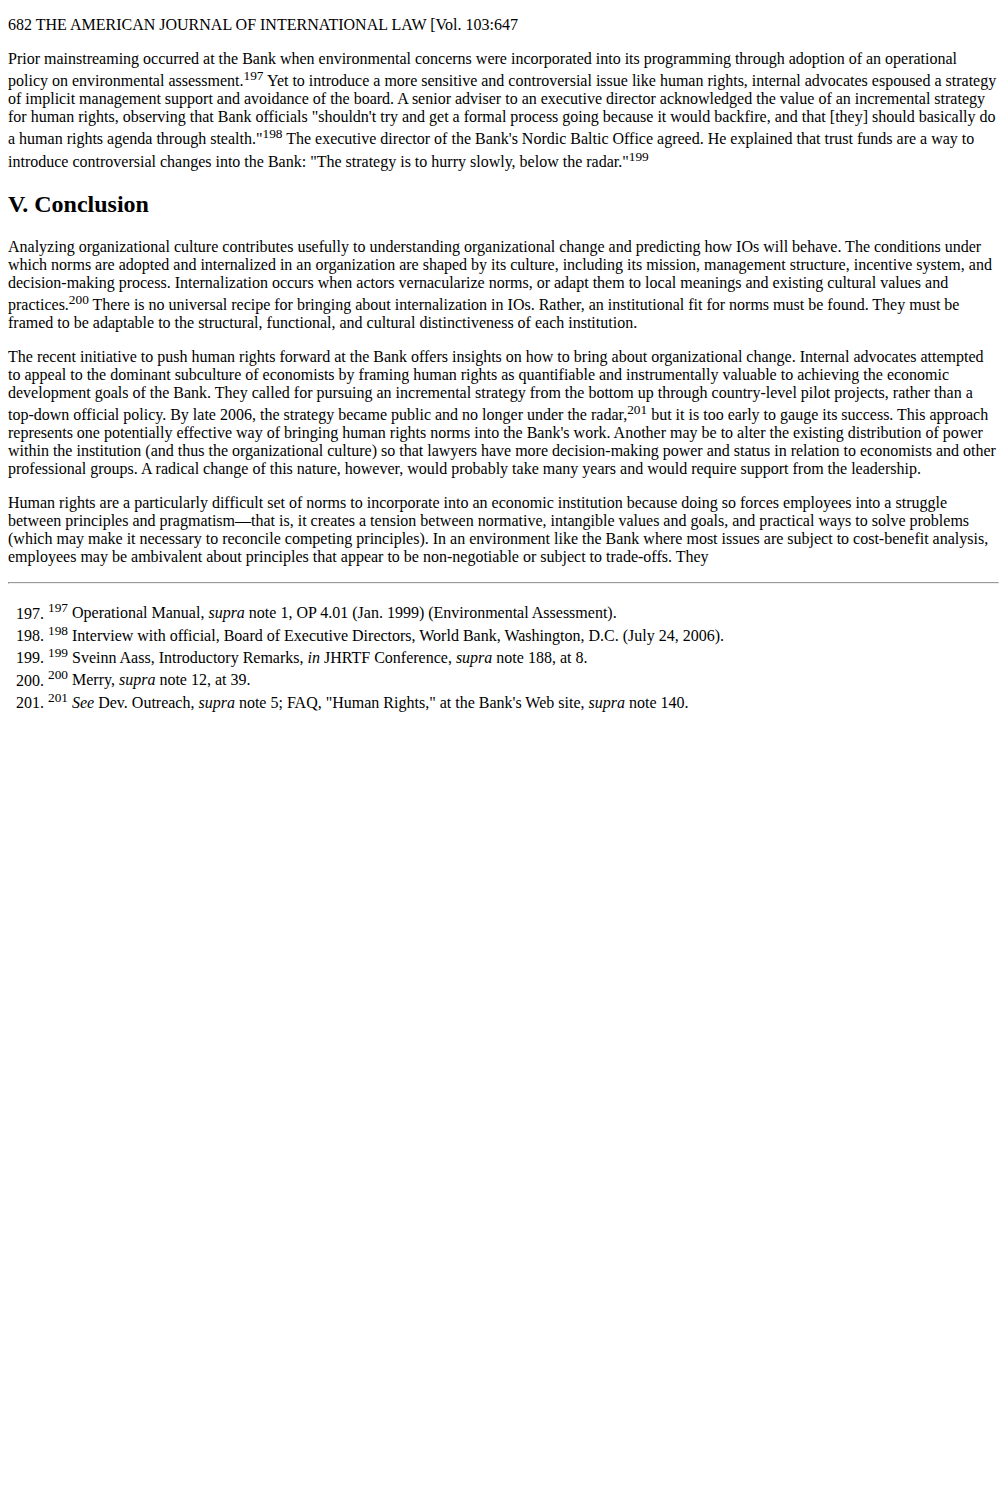682 THE AMERICAN JOURNAL OF INTERNATIONAL LAW [Vol. 103:647
Prior mainstreaming occurred at the Bank when environmental concerns were incorporated into its programming through adoption of an operational policy on environmental assessment.197 Yet to introduce a more sensitive and controversial issue like human rights, internal advocates espoused a strategy of implicit management support and avoidance of the board. A senior adviser to an executive director acknowledged the value of an incremental strategy for human rights, observing that Bank officials "shouldn't try and get a formal process going because it would backfire, and that [they] should basically do a human rights agenda through stealth."198 The executive director of the Bank's Nordic Baltic Office agreed. He explained that trust funds are a way to introduce controversial changes into the Bank: "The strategy is to hurry slowly, below the radar."199
V. Conclusion
Analyzing organizational culture contributes usefully to understanding organizational change and predicting how IOs will behave. The conditions under which norms are adopted and internalized in an organization are shaped by its culture, including its mission, management structure, incentive system, and decision-making process. Internalization occurs when actors vernacularize norms, or adapt them to local meanings and existing cultural values and practices.200 There is no universal recipe for bringing about internalization in IOs. Rather, an institutional fit for norms must be found. They must be framed to be adaptable to the structural, functional, and cultural distinctiveness of each institution.
The recent initiative to push human rights forward at the Bank offers insights on how to bring about organizational change. Internal advocates attempted to appeal to the dominant subculture of economists by framing human rights as quantifiable and instrumentally valuable to achieving the economic development goals of the Bank. They called for pursuing an incremental strategy from the bottom up through country-level pilot projects, rather than a top-down official policy. By late 2006, the strategy became public and no longer under the radar,201 but it is too early to gauge its success. This approach represents one potentially effective way of bringing human rights norms into the Bank's work. Another may be to alter the existing distribution of power within the institution (and thus the organizational culture) so that lawyers have more decision-making power and status in relation to economists and other professional groups. A radical change of this nature, however, would probably take many years and would require support from the leadership.
Human rights are a particularly difficult set of norms to incorporate into an economic institution because doing so forces employees into a struggle between principles and pragmatism—that is, it creates a tension between normative, intangible values and goals, and practical ways to solve problems (which may make it necessary to reconcile competing principles). In an environment like the Bank where most issues are subject to cost-benefit analysis, employees may be ambivalent about principles that appear to be non-negotiable or subject to trade-offs. They
197 Operational Manual, supra note 1, OP 4.01 (Jan. 1999) (Environmental Assessment).
198 Interview with official, Board of Executive Directors, World Bank, Washington, D.C. (July 24, 2006).
199 Sveinn Aass, Introductory Remarks, in JHRTF Conference, supra note 188, at 8.
200 Merry, supra note 12, at 39.
201 See Dev. Outreach, supra note 5; FAQ, "Human Rights," at the Bank's Web site, supra note 140.